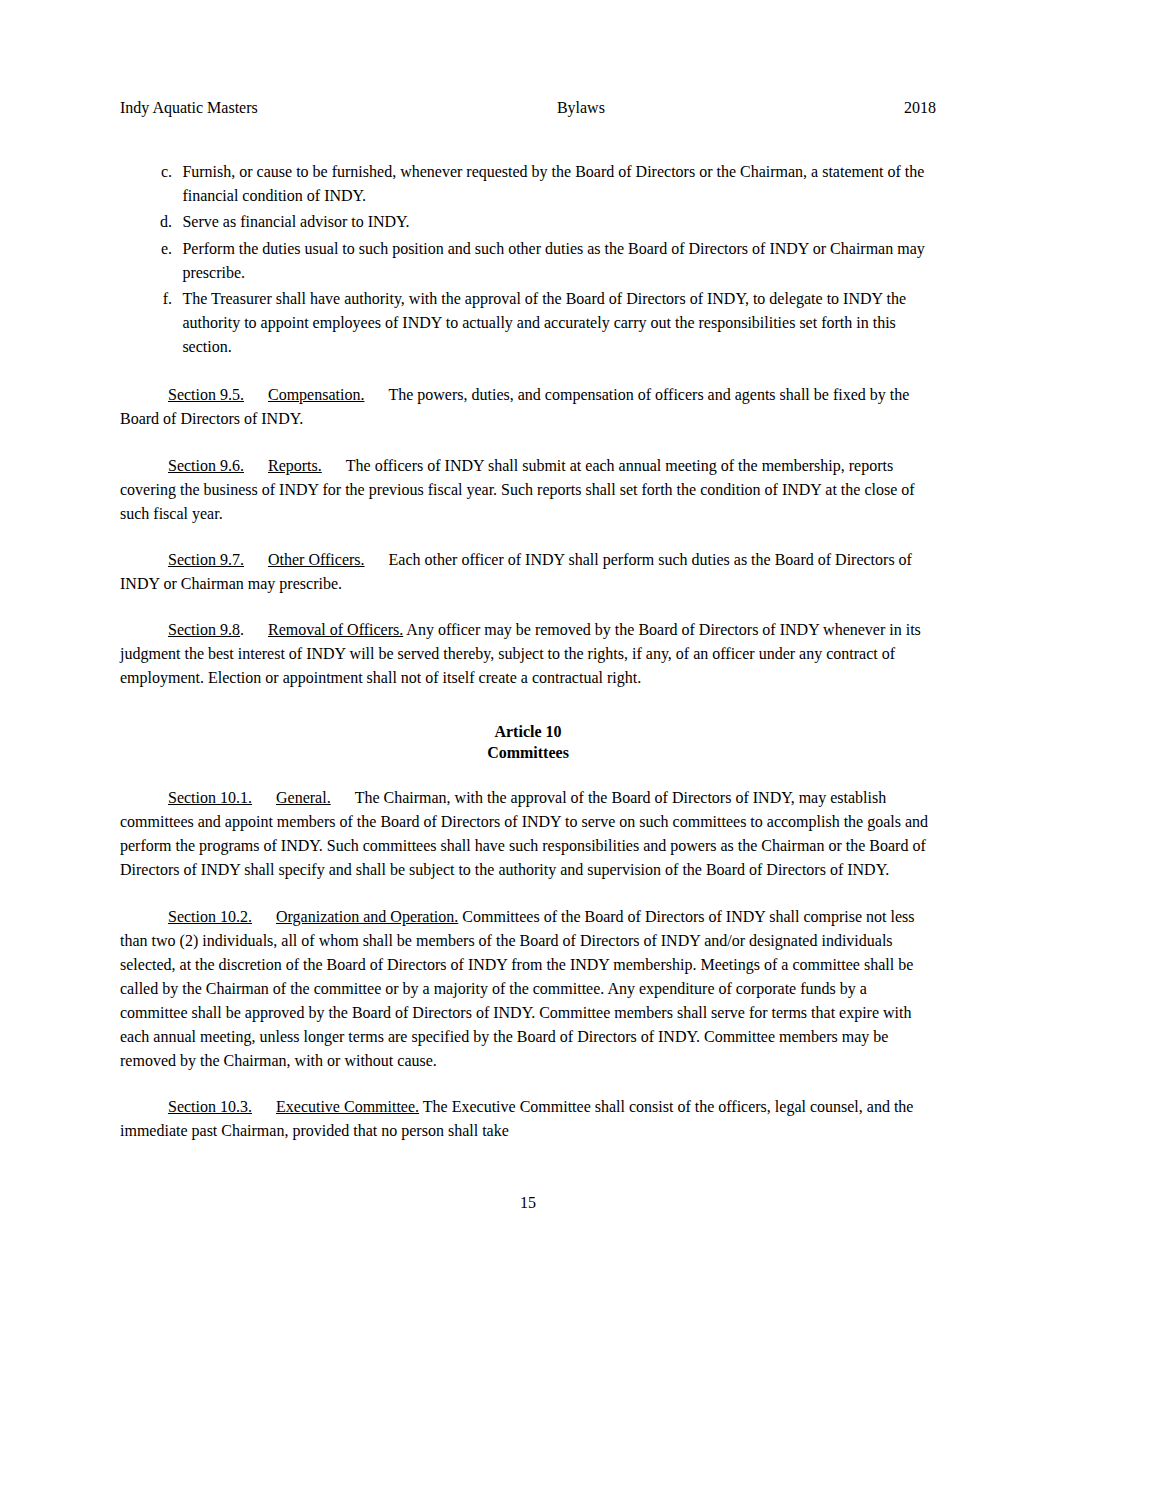Indy Aquatic Masters Bylaws 2018
Furnish, or cause to be furnished, whenever requested by the Board of Directors or the Chairman, a statement of the financial condition of INDY.
Serve as financial advisor to INDY.
Perform the duties usual to such position and such other duties as the Board of Directors of INDY or Chairman may prescribe.
The Treasurer shall have authority, with the approval of the Board of Directors of INDY, to delegate to INDY the authority to appoint employees of INDY to actually and accurately carry out the responsibilities set forth in this section.
Section 9.5. Compensation. The powers, duties, and compensation of officers and agents shall be fixed by the Board of Directors of INDY.
Section 9.6. Reports. The officers of INDY shall submit at each annual meeting of the membership, reports covering the business of INDY for the previous fiscal year. Such reports shall set forth the condition of INDY at the close of such fiscal year.
Section 9.7. Other Officers. Each other officer of INDY shall perform such duties as the Board of Directors of INDY or Chairman may prescribe.
Section 9.8. Removal of Officers. Any officer may be removed by the Board of Directors of INDY whenever in its judgment the best interest of INDY will be served thereby, subject to the rights, if any, of an officer under any contract of employment. Election or appointment shall not of itself create a contractual right.
Article 10 Committees
Section 10.1. General. The Chairman, with the approval of the Board of Directors of INDY, may establish committees and appoint members of the Board of Directors of INDY to serve on such committees to accomplish the goals and perform the programs of INDY. Such committees shall have such responsibilities and powers as the Chairman or the Board of Directors of INDY shall specify and shall be subject to the authority and supervision of the Board of Directors of INDY.
Section 10.2. Organization and Operation. Committees of the Board of Directors of INDY shall comprise not less than two (2) individuals, all of whom shall be members of the Board of Directors of INDY and/or designated individuals selected, at the discretion of the Board of Directors of INDY from the INDY membership. Meetings of a committee shall be called by the Chairman of the committee or by a majority of the committee. Any expenditure of corporate funds by a committee shall be approved by the Board of Directors of INDY. Committee members shall serve for terms that expire with each annual meeting, unless longer terms are specified by the Board of Directors of INDY. Committee members may be removed by the Chairman, with or without cause.
Section 10.3. Executive Committee. The Executive Committee shall consist of the officers, legal counsel, and the immediate past Chairman, provided that no person shall take
15